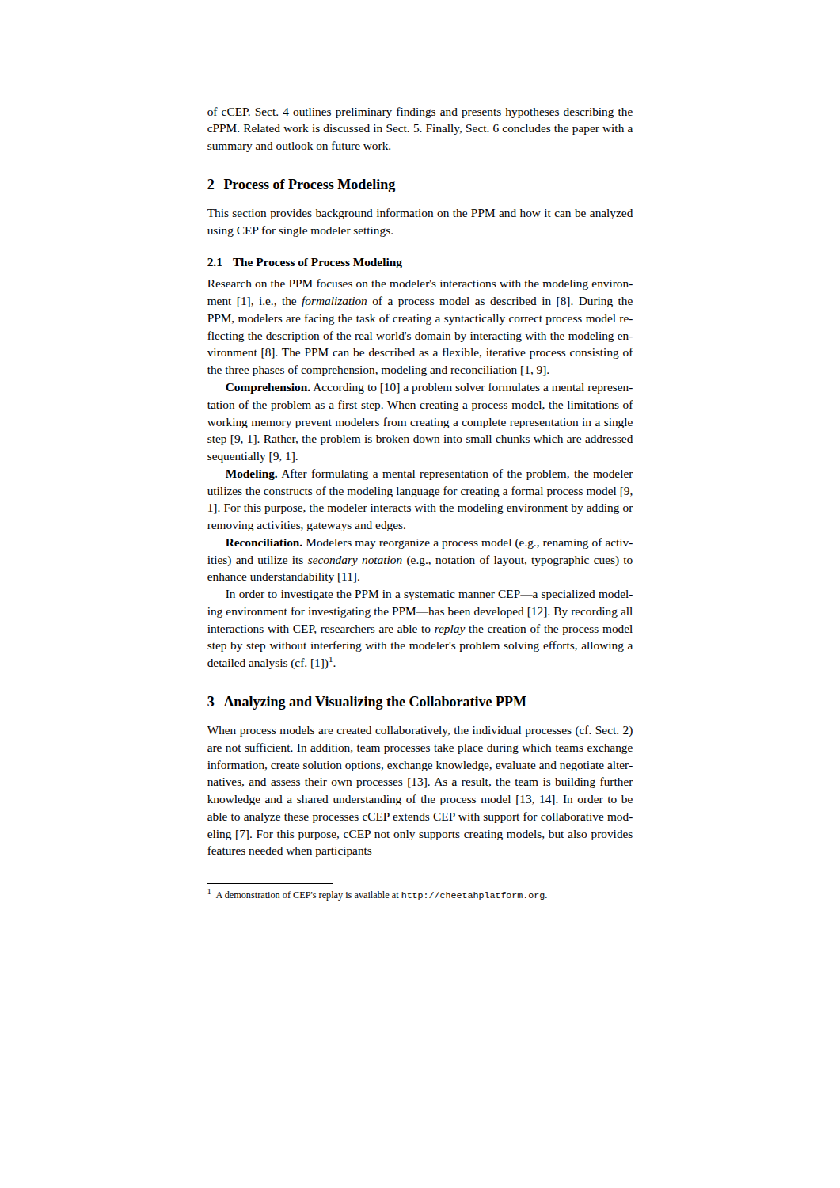of cCEP. Sect. 4 outlines preliminary findings and presents hypotheses describing the cPPM. Related work is discussed in Sect. 5. Finally, Sect. 6 concludes the paper with a summary and outlook on future work.
2 Process of Process Modeling
This section provides background information on the PPM and how it can be analyzed using CEP for single modeler settings.
2.1 The Process of Process Modeling
Research on the PPM focuses on the modeler's interactions with the modeling environment [1], i.e., the formalization of a process model as described in [8]. During the PPM, modelers are facing the task of creating a syntactically correct process model reflecting the description of the real world's domain by interacting with the modeling environment [8]. The PPM can be described as a flexible, iterative process consisting of the three phases of comprehension, modeling and reconciliation [1, 9].
Comprehension. According to [10] a problem solver formulates a mental representation of the problem as a first step. When creating a process model, the limitations of working memory prevent modelers from creating a complete representation in a single step [9, 1]. Rather, the problem is broken down into small chunks which are addressed sequentially [9, 1].
Modeling. After formulating a mental representation of the problem, the modeler utilizes the constructs of the modeling language for creating a formal process model [9, 1]. For this purpose, the modeler interacts with the modeling environment by adding or removing activities, gateways and edges.
Reconciliation. Modelers may reorganize a process model (e.g., renaming of activities) and utilize its secondary notation (e.g., notation of layout, typographic cues) to enhance understandability [11].
In order to investigate the PPM in a systematic manner CEP—a specialized modeling environment for investigating the PPM—has been developed [12]. By recording all interactions with CEP, researchers are able to replay the creation of the process model step by step without interfering with the modeler's problem solving efforts, allowing a detailed analysis (cf. [1])1.
3 Analyzing and Visualizing the Collaborative PPM
When process models are created collaboratively, the individual processes (cf. Sect. 2) are not sufficient. In addition, team processes take place during which teams exchange information, create solution options, exchange knowledge, evaluate and negotiate alternatives, and assess their own processes [13]. As a result, the team is building further knowledge and a shared understanding of the process model [13, 14]. In order to be able to analyze these processes cCEP extends CEP with support for collaborative modeling [7]. For this purpose, cCEP not only supports creating models, but also provides features needed when participants
1 A demonstration of CEP's replay is available at http://cheetahplatform.org.